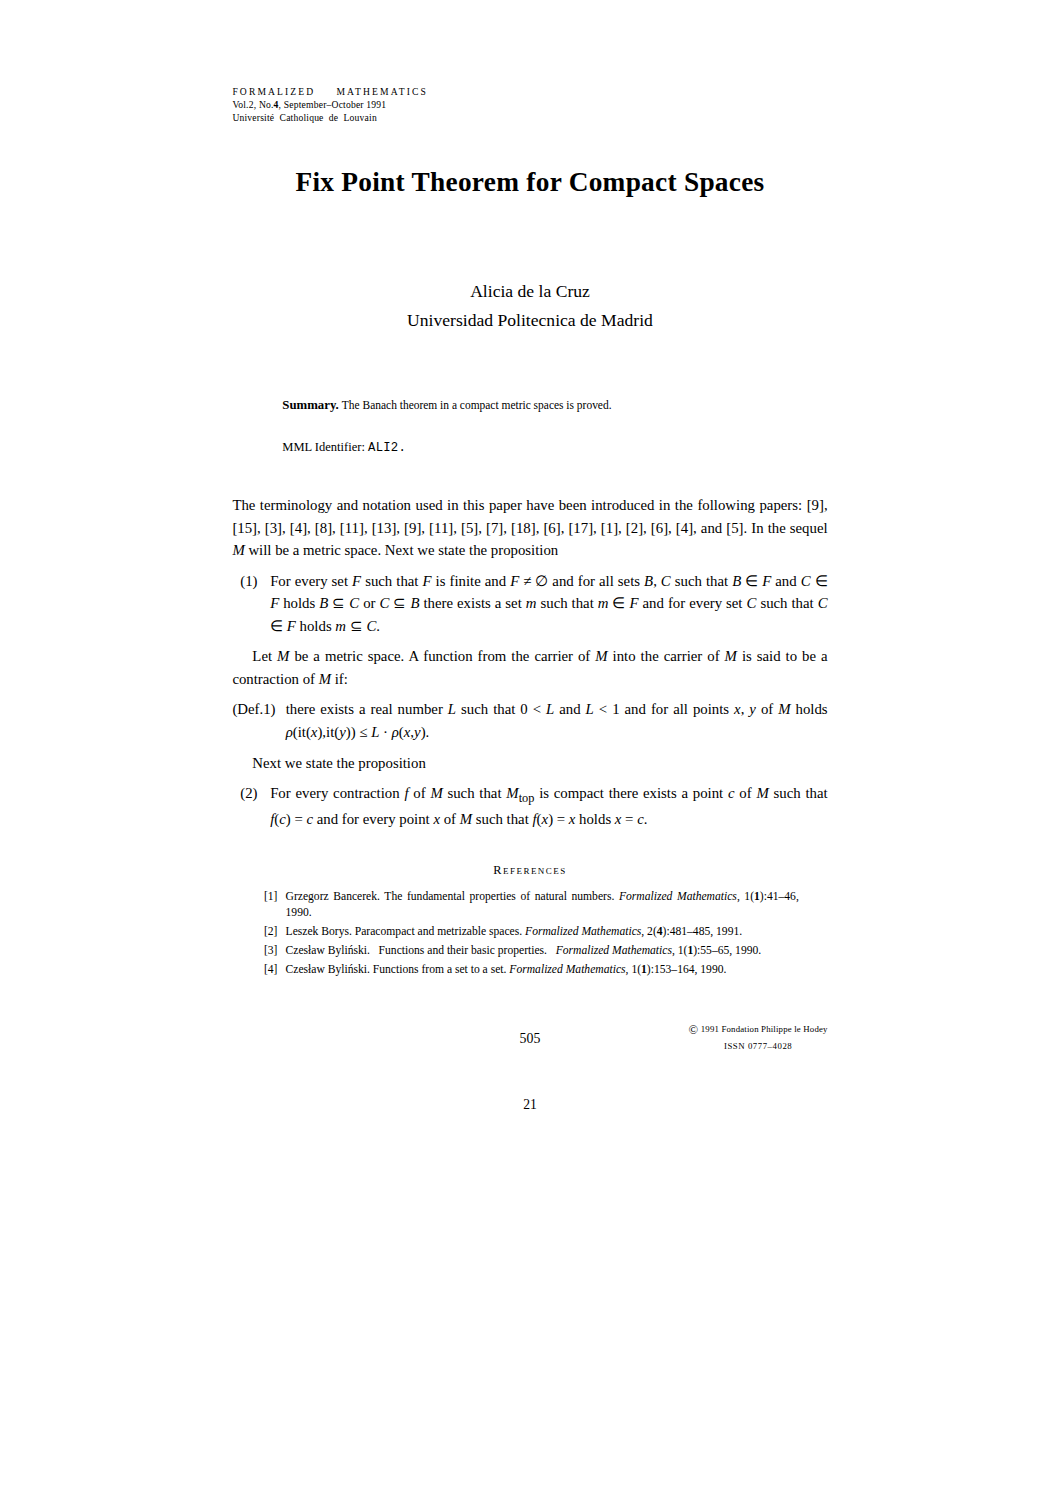FORMALIZED MATHEMATICS
Vol.2, No.4, September–October 1991
Université Catholique de Louvain
Fix Point Theorem for Compact Spaces
Alicia de la Cruz
Universidad Politecnica de Madrid
Summary. The Banach theorem in a compact metric spaces is proved.
MML Identifier: ALI2.
The terminology and notation used in this paper have been introduced in the following papers: [9], [15], [3], [4], [8], [11], [13], [9], [11], [5], [7], [18], [6], [17], [1], [2], [6], [4], and [5]. In the sequel M will be a metric space. Next we state the proposition
(1)
For every set F such that F is finite and F ≠ ∅ and for all sets B, C such that B ∈ F and C ∈ F holds B ⊆ C or C ⊆ B there exists a set m such that m ∈ F and for every set C such that C ∈ F holds m ⊆ C.
Let M be a metric space. A function from the carrier of M into the carrier of M is said to be a contraction of M if:
(Def.1)
there exists a real number L such that 0 < L and L < 1 and for all points x, y of M holds ρ(it(x),it(y)) ≤ L · ρ(x,y).
Next we state the proposition
(2)
For every contraction f of M such that Mtop is compact there exists a point c of M such that f(c) = c and for every point x of M such that f(x) = x holds x = c.
References
[1]
Grzegorz Bancerek. The fundamental properties of natural numbers. Formalized Mathematics, 1(1):41–46, 1990.
[2]
Leszek Borys. Paracompact and metrizable spaces. Formalized Mathematics, 2(4):481–485, 1991.
[3]
Czesław Byliński. Functions and their basic properties. Formalized Mathematics, 1(1):55–65, 1990.
[4]
Czesław Byliński. Functions from a set to a set. Formalized Mathematics, 1(1):153–164, 1990.
505
© 1991 Fondation Philippe le Hodey ISSN 0777–4028
21